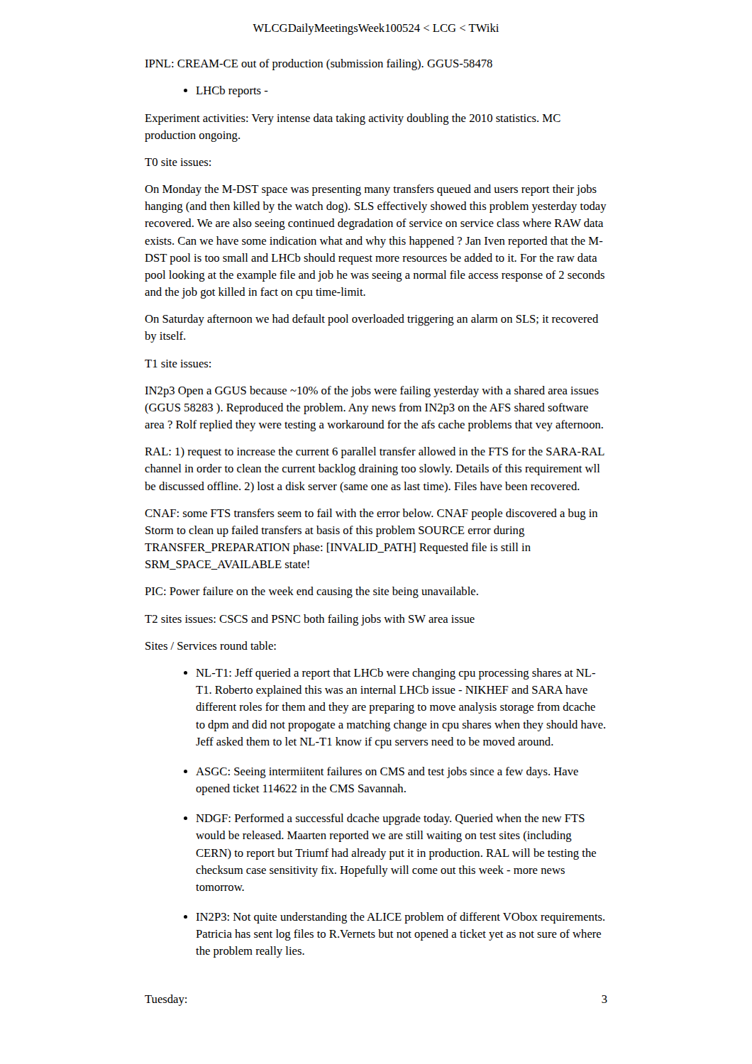WLCGDailyMeetingsWeek100524 < LCG < TWiki
IPNL: CREAM-CE out of production (submission failing). GGUS-58478
LHCb reports -
Experiment activities: Very intense data taking activity doubling the 2010 statistics. MC production ongoing.
T0 site issues:
On Monday the M-DST space was presenting many transfers queued and users report their jobs hanging (and then killed by the watch dog). SLS effectively showed this problem yesterday today recovered. We are also seeing continued degradation of service on service class where RAW data exists. Can we have some indication what and why this happened ? Jan Iven reported that the M-DST pool is too small and LHCb should request more resources be added to it. For the raw data pool looking at the example file and job he was seeing a normal file access response of 2 seconds and the job got killed in fact on cpu time-limit.
On Saturday afternoon we had default pool overloaded triggering an alarm on SLS; it recovered by itself.
T1 site issues:
IN2p3 Open a GGUS because ~10% of the jobs were failing yesterday with a shared area issues (GGUS 58283 ). Reproduced the problem. Any news from IN2p3 on the AFS shared software area ? Rolf replied they were testing a workaround for the afs cache problems that vey afternoon.
RAL: 1) request to increase the current 6 parallel transfer allowed in the FTS for the SARA-RAL channel in order to clean the current backlog draining too slowly. Details of this requirement wll be discussed offline. 2) lost a disk server (same one as last time). Files have been recovered.
CNAF: some FTS transfers seem to fail with the error below. CNAF people discovered a bug in Storm to clean up failed transfers at basis of this problem SOURCE error during TRANSFER_PREPARATION phase: [INVALID_PATH] Requested file is still in SRM_SPACE_AVAILABLE state!
PIC: Power failure on the week end causing the site being unavailable.
T2 sites issues: CSCS and PSNC both failing jobs with SW area issue
Sites / Services round table:
NL-T1: Jeff queried a report that LHCb were changing cpu processing shares at NL-T1. Roberto explained this was an internal LHCb issue - NIKHEF and SARA have different roles for them and they are preparing to move analysis storage from dcache to dpm and did not propogate a matching change in cpu shares when they should have. Jeff asked them to let NL-T1 know if cpu servers need to be moved around.
ASGC: Seeing intermiitent failures on CMS and test jobs since a few days. Have opened ticket 114622 in the CMS Savannah.
NDGF: Performed a successful dcache upgrade today. Queried when the new FTS would be released. Maarten reported we are still waiting on test sites (including CERN) to report but Triumf had already put it in production. RAL will be testing the checksum case sensitivity fix. Hopefully will come out this week - more news tomorrow.
IN2P3: Not quite understanding the ALICE problem of different VObox requirements. Patricia has sent log files to R.Vernets but not opened a ticket yet as not sure of where the problem really lies.
Tuesday: 3